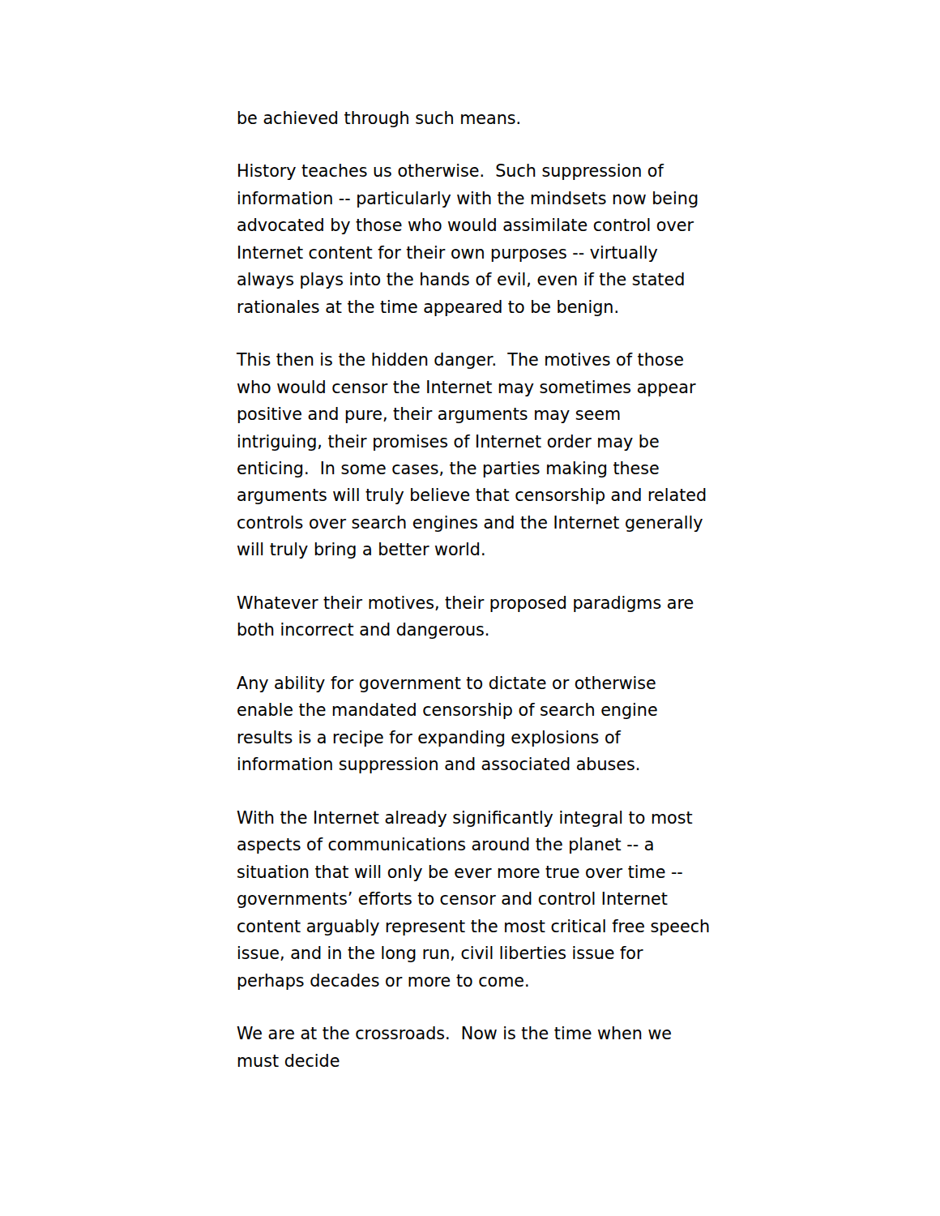be achieved through such means.
History teaches us otherwise. Such suppression of information -- particularly with the mindsets now being advocated by those who would assimilate control over Internet content for their own purposes -- virtually always plays into the hands of evil, even if the stated rationales at the time appeared to be benign.
This then is the hidden danger. The motives of those who would censor the Internet may sometimes appear positive and pure, their arguments may seem intriguing, their promises of Internet order may be enticing. In some cases, the parties making these arguments will truly believe that censorship and related controls over search engines and the Internet generally will truly bring a better world.
Whatever their motives, their proposed paradigms are both incorrect and dangerous.
Any ability for government to dictate or otherwise enable the mandated censorship of search engine results is a recipe for expanding explosions of information suppression and associated abuses.
With the Internet already significantly integral to most aspects of communications around the planet -- a situation that will only be ever more true over time -- governments’ efforts to censor and control Internet content arguably represent the most critical free speech issue, and in the long run, civil liberties issue for perhaps decades or more to come.
We are at the crossroads. Now is the time when we must decide